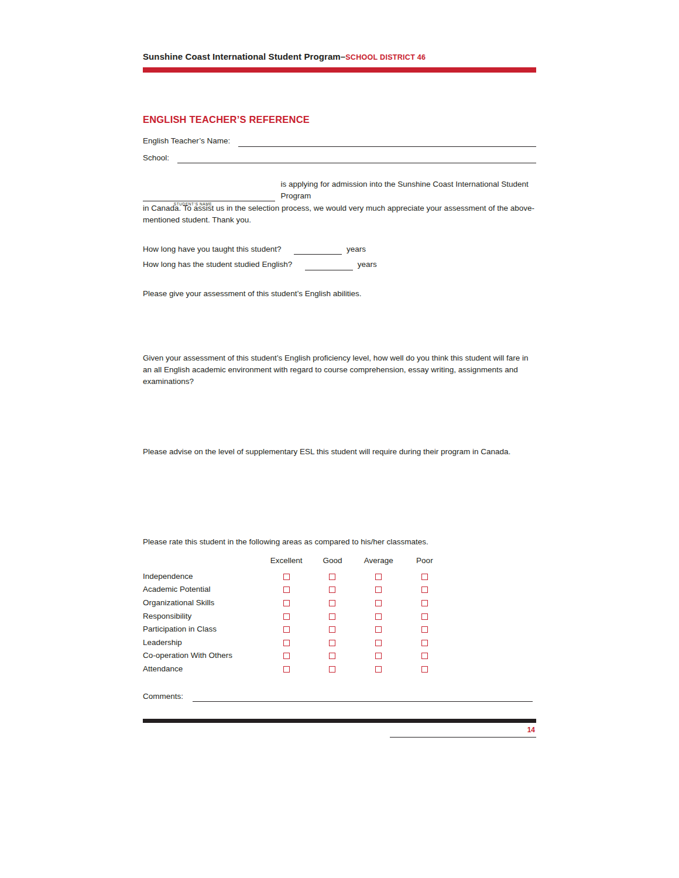Sunshine Coast International Student Program–SCHOOL DISTRICT 46
ENGLISH TEACHER’S REFERENCE
English Teacher’s Name:
School:
STUDENT’S NAME is applying for admission into the Sunshine Coast International Student Program
in Canada. To assist us in the selection process, we would very much appreciate your assessment of the above-mentioned student. Thank you.
How long have you taught this student? years
How long has the student studied English? years
Please give your assessment of this student’s English abilities.
Given your assessment of this student’s English proficiency level, how well do you think this student will fare in an all English academic environment with regard to course comprehension, essay writing, assignments and examinations?
Please advise on the level of supplementary ESL this student will require during their program in Canada.
Please rate this student in the following areas as compared to his/her classmates.
| | Excellent | Good | Average | Poor |
| --- | --- | --- | --- | --- |
| Independence | | | | |
| Academic Potential | | | | |
| Organizational Skills | | | | |
| Responsibility | | | | |
| Participation in Class | | | | |
| Leadership | | | | |
| Co-operation With Others | | | | |
| Attendance | | | | |
Comments:
14